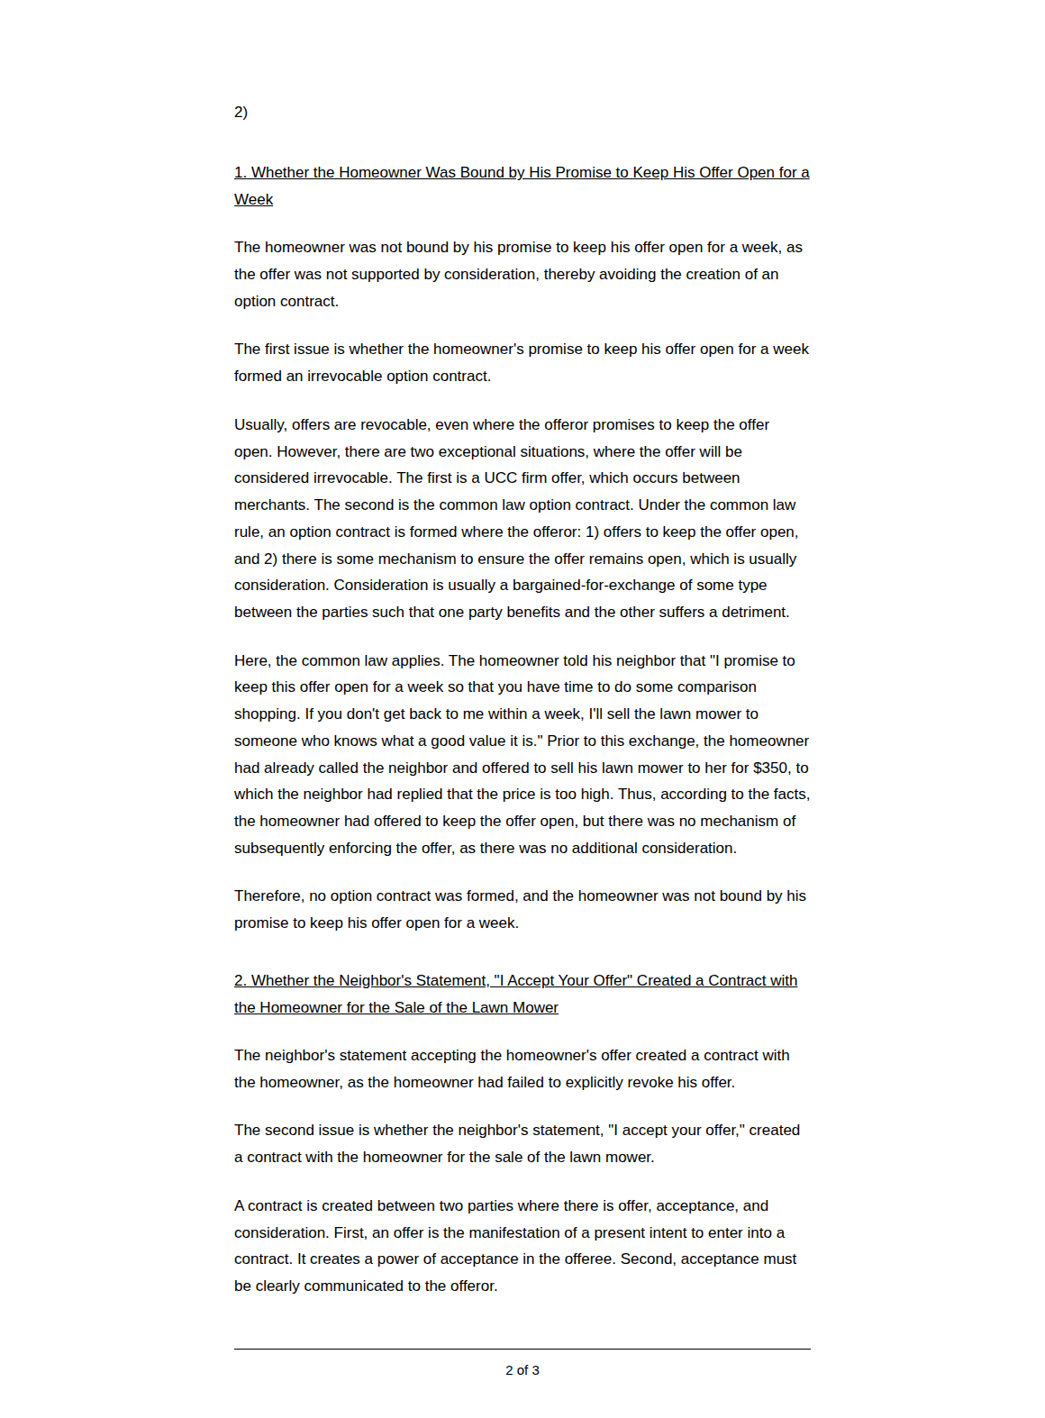2)
1. Whether the Homeowner Was Bound by His Promise to Keep His Offer Open for a Week
The homeowner was not bound by his promise to keep his offer open for a week, as the offer was not supported by consideration, thereby avoiding the creation of an option contract.
The first issue is whether the homeowner's promise to keep his offer open for a week formed an irrevocable option contract.
Usually, offers are revocable, even where the offeror promises to keep the offer open. However, there are two exceptional situations, where the offer will be considered irrevocable. The first is a UCC firm offer, which occurs between merchants. The second is the common law option contract. Under the common law rule, an option contract is formed where the offeror: 1) offers to keep the offer open, and 2) there is some mechanism to ensure the offer remains open, which is usually consideration. Consideration is usually a bargained-for-exchange of some type between the parties such that one party benefits and the other suffers a detriment.
Here, the common law applies. The homeowner told his neighbor that "I promise to keep this offer open for a week so that you have time to do some comparison shopping. If you don't get back to me within a week, I'll sell the lawn mower to someone who knows what a good value it is." Prior to this exchange, the homeowner had already called the neighbor and offered to sell his lawn mower to her for $350, to which the neighbor had replied that the price is too high. Thus, according to the facts, the homeowner had offered to keep the offer open, but there was no mechanism of subsequently enforcing the offer, as there was no additional consideration.
Therefore, no option contract was formed, and the homeowner was not bound by his promise to keep his offer open for a week.
2. Whether the Neighbor's Statement, "I Accept Your Offer" Created a Contract with the Homeowner for the Sale of the Lawn Mower
The neighbor's statement accepting the homeowner's offer created a contract with the homeowner, as the homeowner had failed to explicitly revoke his offer.
The second issue is whether the neighbor's statement, "I accept your offer," created a contract with the homeowner for the sale of the lawn mower.
A contract is created between two parties where there is offer, acceptance, and consideration. First, an offer is the manifestation of a present intent to enter into a contract. It creates a power of acceptance in the offeree. Second, acceptance must be clearly communicated to the offeror.
2 of 3